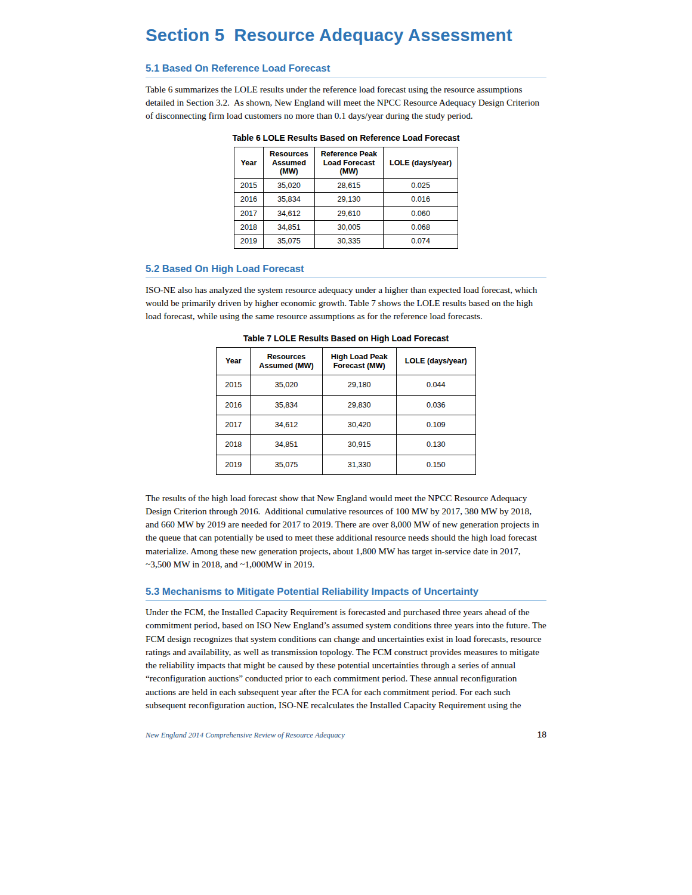Section 5 Resource Adequacy Assessment
5.1 Based On Reference Load Forecast
Table 6 summarizes the LOLE results under the reference load forecast using the resource assumptions detailed in Section 3.2. As shown, New England will meet the NPCC Resource Adequacy Design Criterion of disconnecting firm load customers no more than 0.1 days/year during the study period.
Table 6 LOLE Results Based on Reference Load Forecast
| Year | Resources Assumed (MW) | Reference Peak Load Forecast (MW) | LOLE (days/year) |
| --- | --- | --- | --- |
| 2015 | 35,020 | 28,615 | 0.025 |
| 2016 | 35,834 | 29,130 | 0.016 |
| 2017 | 34,612 | 29,610 | 0.060 |
| 2018 | 34,851 | 30,005 | 0.068 |
| 2019 | 35,075 | 30,335 | 0.074 |
5.2 Based On High Load Forecast
ISO-NE also has analyzed the system resource adequacy under a higher than expected load forecast, which would be primarily driven by higher economic growth. Table 7 shows the LOLE results based on the high load forecast, while using the same resource assumptions as for the reference load forecasts.
Table 7 LOLE Results Based on High Load Forecast
| Year | Resources Assumed (MW) | High Load Peak Forecast (MW) | LOLE (days/year) |
| --- | --- | --- | --- |
| 2015 | 35,020 | 29,180 | 0.044 |
| 2016 | 35,834 | 29,830 | 0.036 |
| 2017 | 34,612 | 30,420 | 0.109 |
| 2018 | 34,851 | 30,915 | 0.130 |
| 2019 | 35,075 | 31,330 | 0.150 |
The results of the high load forecast show that New England would meet the NPCC Resource Adequacy Design Criterion through 2016. Additional cumulative resources of 100 MW by 2017, 380 MW by 2018, and 660 MW by 2019 are needed for 2017 to 2019. There are over 8,000 MW of new generation projects in the queue that can potentially be used to meet these additional resource needs should the high load forecast materialize. Among these new generation projects, about 1,800 MW has target in-service date in 2017, ~3,500 MW in 2018, and ~1,000MW in 2019.
5.3 Mechanisms to Mitigate Potential Reliability Impacts of Uncertainty
Under the FCM, the Installed Capacity Requirement is forecasted and purchased three years ahead of the commitment period, based on ISO New England’s assumed system conditions three years into the future. The FCM design recognizes that system conditions can change and uncertainties exist in load forecasts, resource ratings and availability, as well as transmission topology. The FCM construct provides measures to mitigate the reliability impacts that might be caused by these potential uncertainties through a series of annual “reconfiguration auctions” conducted prior to each commitment period. These annual reconfiguration auctions are held in each subsequent year after the FCA for each commitment period. For each such subsequent reconfiguration auction, ISO-NE recalculates the Installed Capacity Requirement using the
New England 2014 Comprehensive Review of Resource Adequacy 18